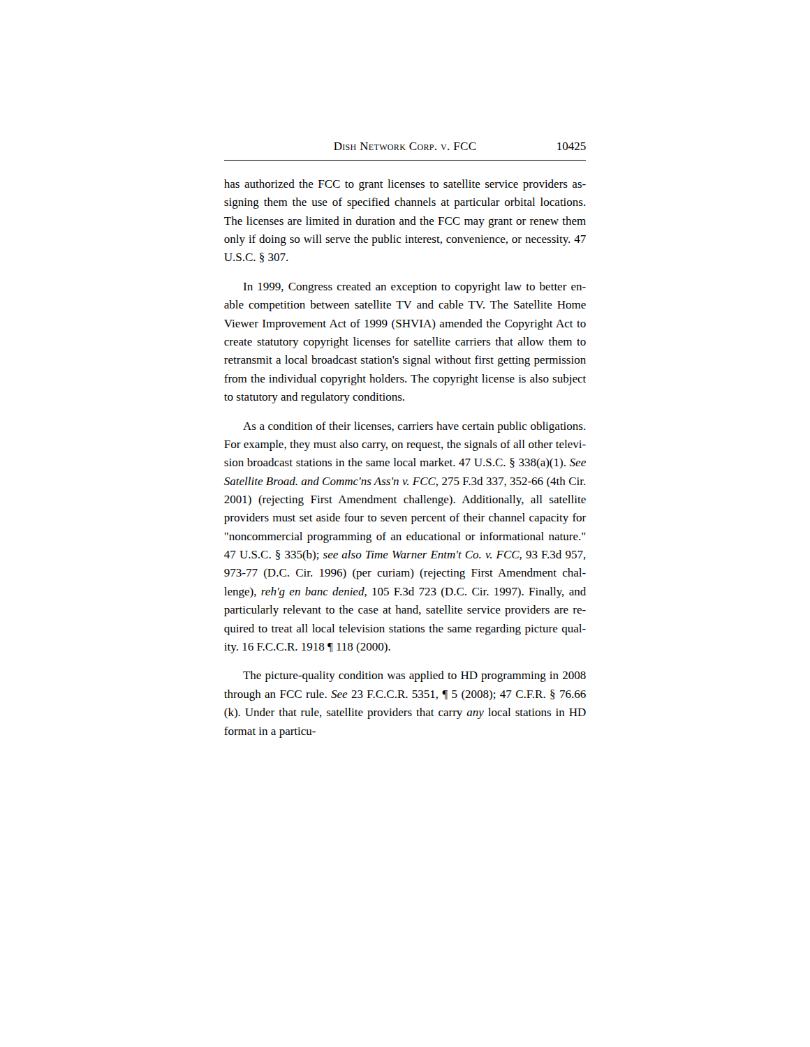Dish Network Corp. v. FCC 10425
has authorized the FCC to grant licenses to satellite service providers assigning them the use of specified channels at particular orbital locations. The licenses are limited in duration and the FCC may grant or renew them only if doing so will serve the public interest, convenience, or necessity. 47 U.S.C. § 307.
In 1999, Congress created an exception to copyright law to better enable competition between satellite TV and cable TV. The Satellite Home Viewer Improvement Act of 1999 (SHVIA) amended the Copyright Act to create statutory copyright licenses for satellite carriers that allow them to retransmit a local broadcast station's signal without first getting permission from the individual copyright holders. The copyright license is also subject to statutory and regulatory conditions.
As a condition of their licenses, carriers have certain public obligations. For example, they must also carry, on request, the signals of all other television broadcast stations in the same local market. 47 U.S.C. § 338(a)(1). See Satellite Broad. and Commc'ns Ass'n v. FCC, 275 F.3d 337, 352-66 (4th Cir. 2001) (rejecting First Amendment challenge). Additionally, all satellite providers must set aside four to seven percent of their channel capacity for "noncommercial programming of an educational or informational nature." 47 U.S.C. § 335(b); see also Time Warner Entm't Co. v. FCC, 93 F.3d 957, 973-77 (D.C. Cir. 1996) (per curiam) (rejecting First Amendment challenge), reh'g en banc denied, 105 F.3d 723 (D.C. Cir. 1997). Finally, and particularly relevant to the case at hand, satellite service providers are required to treat all local television stations the same regarding picture quality. 16 F.C.C.R. 1918 ¶ 118 (2000).
The picture-quality condition was applied to HD programming in 2008 through an FCC rule. See 23 F.C.C.R. 5351, ¶ 5 (2008); 47 C.F.R. § 76.66 (k). Under that rule, satellite providers that carry any local stations in HD format in a particu-